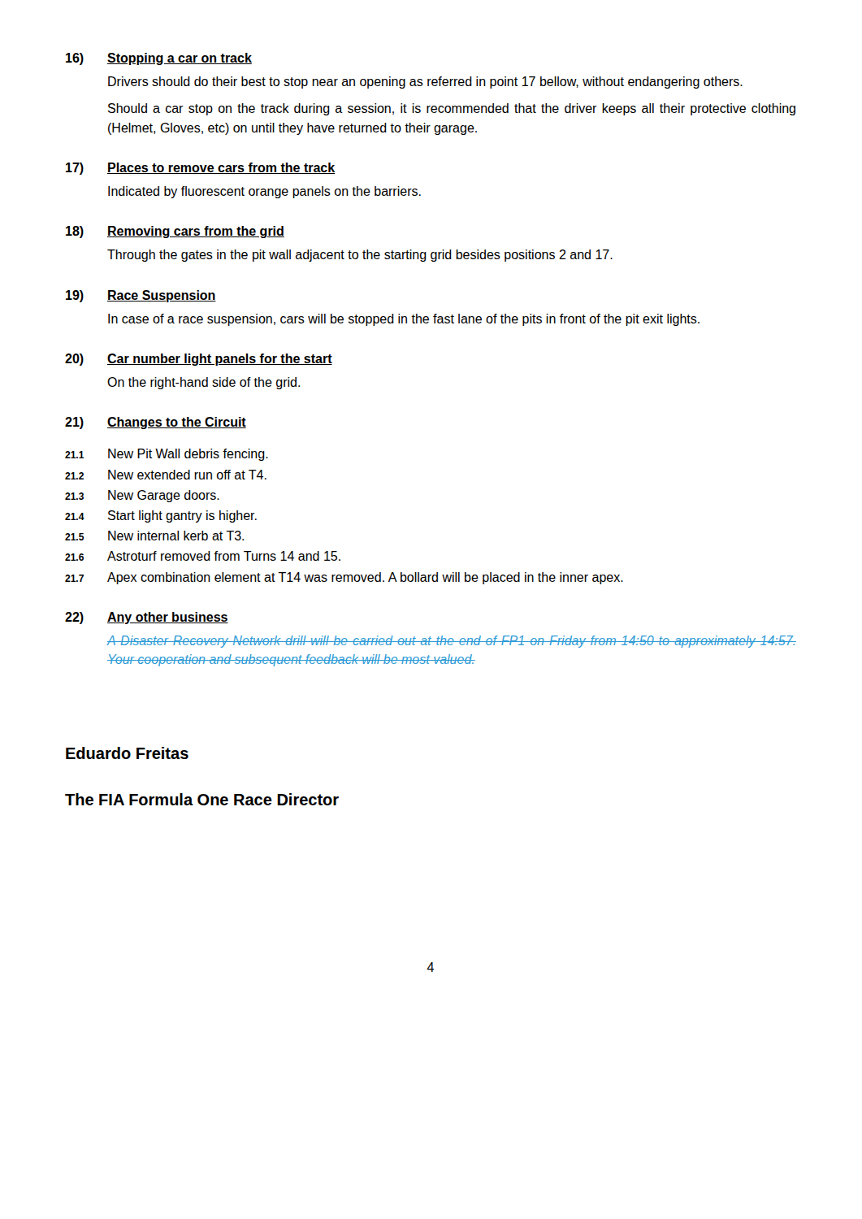16) Stopping a car on track
Drivers should do their best to stop near an opening as referred in point 17 bellow, without endangering others.
Should a car stop on the track during a session, it is recommended that the driver keeps all their protective clothing (Helmet, Gloves, etc) on until they have returned to their garage.
17) Places to remove cars from the track
Indicated by fluorescent orange panels on the barriers.
18) Removing cars from the grid
Through the gates in the pit wall adjacent to the starting grid besides positions 2 and 17.
19) Race Suspension
In case of a race suspension, cars will be stopped in the fast lane of the pits in front of the pit exit lights.
20) Car number light panels for the start
On the right-hand side of the grid.
21) Changes to the Circuit
21.1 New Pit Wall debris fencing.
21.2 New extended run off at T4.
21.3 New Garage doors.
21.4 Start light gantry is higher.
21.5 New internal kerb at T3.
21.6 Astroturf removed from Turns 14 and 15.
21.7 Apex combination element at T14 was removed. A bollard will be placed in the inner apex.
22) Any other business
A Disaster Recovery Network drill will be carried out at the end of FP1 on Friday from 14:50 to approximately 14:57. Your cooperation and subsequent feedback will be most valued.
Eduardo Freitas
The FIA Formula One Race Director
4